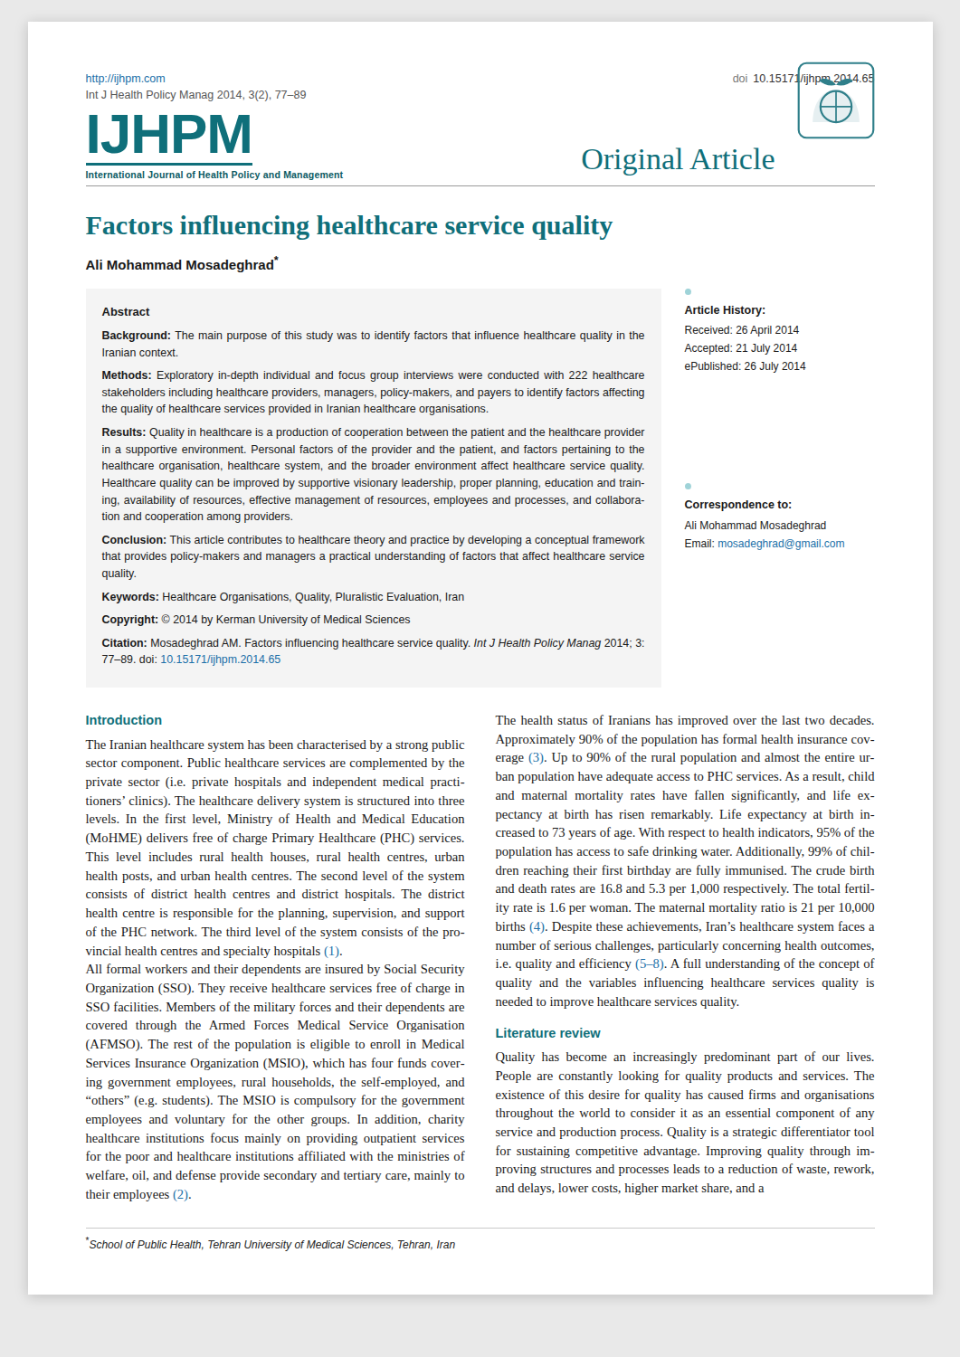http://ijhpm.com
Int J Health Policy Manag 2014, 3(2), 77–89
doi10.15171/ijhpm.2014.65
IJHPM
International Journal of Health Policy and Management
Original Article
Factors influencing healthcare service quality
Ali Mohammad Mosadeghrad*
Abstract
Background: The main purpose of this study was to identify factors that influence healthcare quality in the Iranian context.
Methods: Exploratory in-depth individual and focus group interviews were conducted with 222 healthcare stakeholders including healthcare providers, managers, policy-makers, and payers to identify factors affecting the quality of healthcare services provided in Iranian healthcare organisations.
Results: Quality in healthcare is a production of cooperation between the patient and the healthcare provider in a supportive environment. Personal factors of the provider and the patient, and factors pertaining to the healthcare organisation, healthcare system, and the broader environment affect healthcare service quality. Healthcare quality can be improved by supportive visionary leadership, proper planning, education and training, availability of resources, effective management of resources, employees and processes, and collaboration and cooperation among providers.
Conclusion: This article contributes to healthcare theory and practice by developing a conceptual framework that provides policy-makers and managers a practical understanding of factors that affect healthcare service quality.
Keywords: Healthcare Organisations, Quality, Pluralistic Evaluation, Iran
Copyright: © 2014 by Kerman University of Medical Sciences
Citation: Mosadeghrad AM. Factors influencing healthcare service quality. Int J Health Policy Manag 2014; 3: 77–89. doi: 10.15171/ijhpm.2014.65
Article History:
Received: 26 April 2014
Accepted: 21 July 2014
ePublished: 26 July 2014
Correspondence to:
Ali Mohammad Mosadeghrad
Email: mosadeghrad@gmail.com
Introduction
The Iranian healthcare system has been characterised by a strong public sector component. Public healthcare services are complemented by the private sector (i.e. private hospitals and independent medical practitioners’ clinics). The healthcare delivery system is structured into three levels. In the first level, Ministry of Health and Medical Education (MoHME) delivers free of charge Primary Healthcare (PHC) services. This level includes rural health houses, rural health centres, urban health posts, and urban health centres. The second level of the system consists of district health centres and district hospitals. The district health centre is responsible for the planning, supervision, and support of the PHC network. The third level of the system consists of the provincial health centres and specialty hospitals (1).
All formal workers and their dependents are insured by Social Security Organization (SSO). They receive healthcare services free of charge in SSO facilities. Members of the military forces and their dependents are covered through the Armed Forces Medical Service Organisation (AFMSO). The rest of the population is eligible to enroll in Medical Services Insurance Organization (MSIO), which has four funds covering government employees, rural households, the self-employed, and “others” (e.g. students). The MSIO is compulsory for the government employees and voluntary for the other groups. In addition, charity healthcare institutions focus mainly on providing outpatient services for the poor and healthcare institutions affiliated with the ministries of welfare, oil, and defense provide secondary and tertiary care, mainly to their employees (2).
The health status of Iranians has improved over the last two decades. Approximately 90% of the population has formal health insurance coverage (3). Up to 90% of the rural population and almost the entire urban population have adequate access to PHC services. As a result, child and maternal mortality rates have fallen significantly, and life expectancy at birth has risen remarkably. Life expectancy at birth increased to 73 years of age. With respect to health indicators, 95% of the population has access to safe drinking water. Additionally, 99% of children reaching their first birthday are fully immunised. The crude birth and death rates are 16.8 and 5.3 per 1,000 respectively. The total fertility rate is 1.6 per woman. The maternal mortality ratio is 21 per 10,000 births (4). Despite these achievements, Iran’s healthcare system faces a number of serious challenges, particularly concerning health outcomes, i.e. quality and efficiency (5–8). A full understanding of the concept of quality and the variables influencing healthcare services quality is needed to improve healthcare services quality.
Literature review
Quality has become an increasingly predominant part of our lives. People are constantly looking for quality products and services. The existence of this desire for quality has caused firms and organisations throughout the world to consider it as an essential component of any service and production process. Quality is a strategic differentiator tool for sustaining competitive advantage. Improving quality through improving structures and processes leads to a reduction of waste, rework, and delays, lower costs, higher market share, and a
*School of Public Health, Tehran University of Medical Sciences, Tehran, Iran